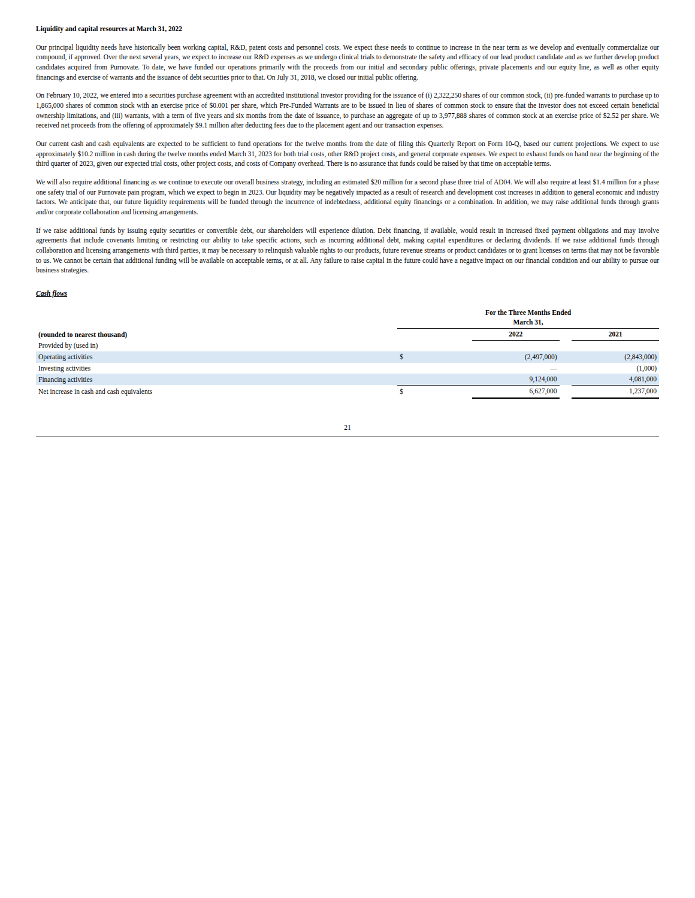Liquidity and capital resources at March 31, 2022
Our principal liquidity needs have historically been working capital, R&D, patent costs and personnel costs. We expect these needs to continue to increase in the near term as we develop and eventually commercialize our compound, if approved. Over the next several years, we expect to increase our R&D expenses as we undergo clinical trials to demonstrate the safety and efficacy of our lead product candidate and as we further develop product candidates acquired from Purnovate. To date, we have funded our operations primarily with the proceeds from our initial and secondary public offerings, private placements and our equity line, as well as other equity financings and exercise of warrants and the issuance of debt securities prior to that. On July 31, 2018, we closed our initial public offering.
On February 10, 2022, we entered into a securities purchase agreement with an accredited institutional investor providing for the issuance of (i) 2,322,250 shares of our common stock, (ii) pre-funded warrants to purchase up to 1,865,000 shares of common stock with an exercise price of $0.001 per share, which Pre-Funded Warrants are to be issued in lieu of shares of common stock to ensure that the investor does not exceed certain beneficial ownership limitations, and (iii) warrants, with a term of five years and six months from the date of issuance, to purchase an aggregate of up to 3,977,888 shares of common stock at an exercise price of $2.52 per share. We received net proceeds from the offering of approximately $9.1 million after deducting fees due to the placement agent and our transaction expenses.
Our current cash and cash equivalents are expected to be sufficient to fund operations for the twelve months from the date of filing this Quarterly Report on Form 10-Q, based our current projections. We expect to use approximately $10.2 million in cash during the twelve months ended March 31, 2023 for both trial costs, other R&D project costs, and general corporate expenses. We expect to exhaust funds on hand near the beginning of the third quarter of 2023, given our expected trial costs, other project costs, and costs of Company overhead. There is no assurance that funds could be raised by that time on acceptable terms.
We will also require additional financing as we continue to execute our overall business strategy, including an estimated $20 million for a second phase three trial of AD04. We will also require at least $1.4 million for a phase one safety trial of our Purnovate pain program, which we expect to begin in 2023. Our liquidity may be negatively impacted as a result of research and development cost increases in addition to general economic and industry factors. We anticipate that, our future liquidity requirements will be funded through the incurrence of indebtedness, additional equity financings or a combination. In addition, we may raise additional funds through grants and/or corporate collaboration and licensing arrangements.
If we raise additional funds by issuing equity securities or convertible debt, our shareholders will experience dilution. Debt financing, if available, would result in increased fixed payment obligations and may involve agreements that include covenants limiting or restricting our ability to take specific actions, such as incurring additional debt, making capital expenditures or declaring dividends. If we raise additional funds through collaboration and licensing arrangements with third parties, it may be necessary to relinquish valuable rights to our products, future revenue streams or product candidates or to grant licenses on terms that may not be favorable to us. We cannot be certain that additional funding will be available on acceptable terms, or at all. Any failure to raise capital in the future could have a negative impact on our financial condition and our ability to pursue our business strategies.
Cash flows
| | For the Three Months Ended March 31, |
| (rounded to nearest thousand) | | 2022 | | 2021 |
| Provided by (used in) | | | | |
| Operating activities | $ | (2,497,000) | | (2,843,000) |
| Investing activities | | — | | (1,000) |
| Financing activities | | 9,124,000 | | 4,081,000 |
| Net increase in cash and cash equivalents | $ | 6,627,000 | | 1,237,000 |
21